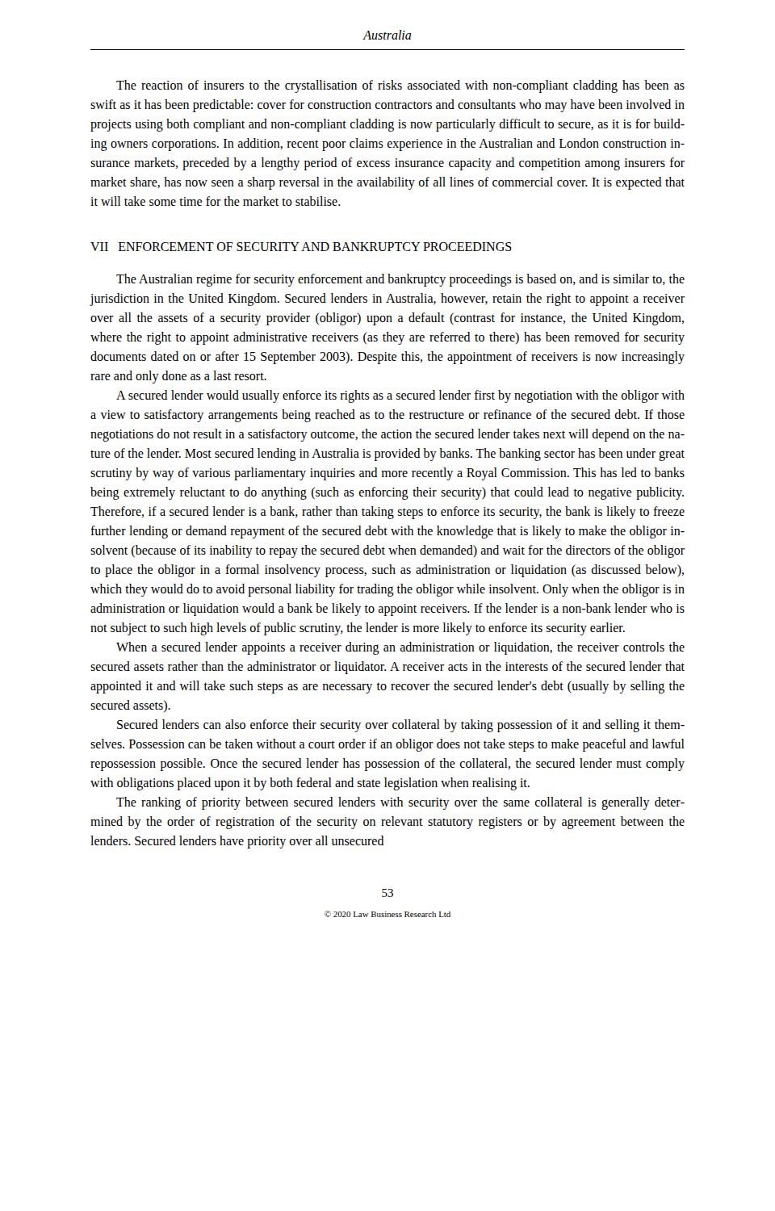Australia
The reaction of insurers to the crystallisation of risks associated with non-compliant cladding has been as swift as it has been predictable: cover for construction contractors and consultants who may have been involved in projects using both compliant and non-compliant cladding is now particularly difficult to secure, as it is for building owners corporations. In addition, recent poor claims experience in the Australian and London construction insurance markets, preceded by a lengthy period of excess insurance capacity and competition among insurers for market share, has now seen a sharp reversal in the availability of all lines of commercial cover. It is expected that it will take some time for the market to stabilise.
VII Enforcement of security and bankruptcy proceedings
The Australian regime for security enforcement and bankruptcy proceedings is based on, and is similar to, the jurisdiction in the United Kingdom. Secured lenders in Australia, however, retain the right to appoint a receiver over all the assets of a security provider (obligor) upon a default (contrast for instance, the United Kingdom, where the right to appoint administrative receivers (as they are referred to there) has been removed for security documents dated on or after 15 September 2003). Despite this, the appointment of receivers is now increasingly rare and only done as a last resort.
A secured lender would usually enforce its rights as a secured lender first by negotiation with the obligor with a view to satisfactory arrangements being reached as to the restructure or refinance of the secured debt. If those negotiations do not result in a satisfactory outcome, the action the secured lender takes next will depend on the nature of the lender. Most secured lending in Australia is provided by banks. The banking sector has been under great scrutiny by way of various parliamentary inquiries and more recently a Royal Commission. This has led to banks being extremely reluctant to do anything (such as enforcing their security) that could lead to negative publicity. Therefore, if a secured lender is a bank, rather than taking steps to enforce its security, the bank is likely to freeze further lending or demand repayment of the secured debt with the knowledge that is likely to make the obligor insolvent (because of its inability to repay the secured debt when demanded) and wait for the directors of the obligor to place the obligor in a formal insolvency process, such as administration or liquidation (as discussed below), which they would do to avoid personal liability for trading the obligor while insolvent. Only when the obligor is in administration or liquidation would a bank be likely to appoint receivers. If the lender is a non-bank lender who is not subject to such high levels of public scrutiny, the lender is more likely to enforce its security earlier.
When a secured lender appoints a receiver during an administration or liquidation, the receiver controls the secured assets rather than the administrator or liquidator. A receiver acts in the interests of the secured lender that appointed it and will take such steps as are necessary to recover the secured lender's debt (usually by selling the secured assets).
Secured lenders can also enforce their security over collateral by taking possession of it and selling it themselves. Possession can be taken without a court order if an obligor does not take steps to make peaceful and lawful repossession possible. Once the secured lender has possession of the collateral, the secured lender must comply with obligations placed upon it by both federal and state legislation when realising it.
The ranking of priority between secured lenders with security over the same collateral is generally determined by the order of registration of the security on relevant statutory registers or by agreement between the lenders. Secured lenders have priority over all unsecured
53
© 2020 Law Business Research Ltd